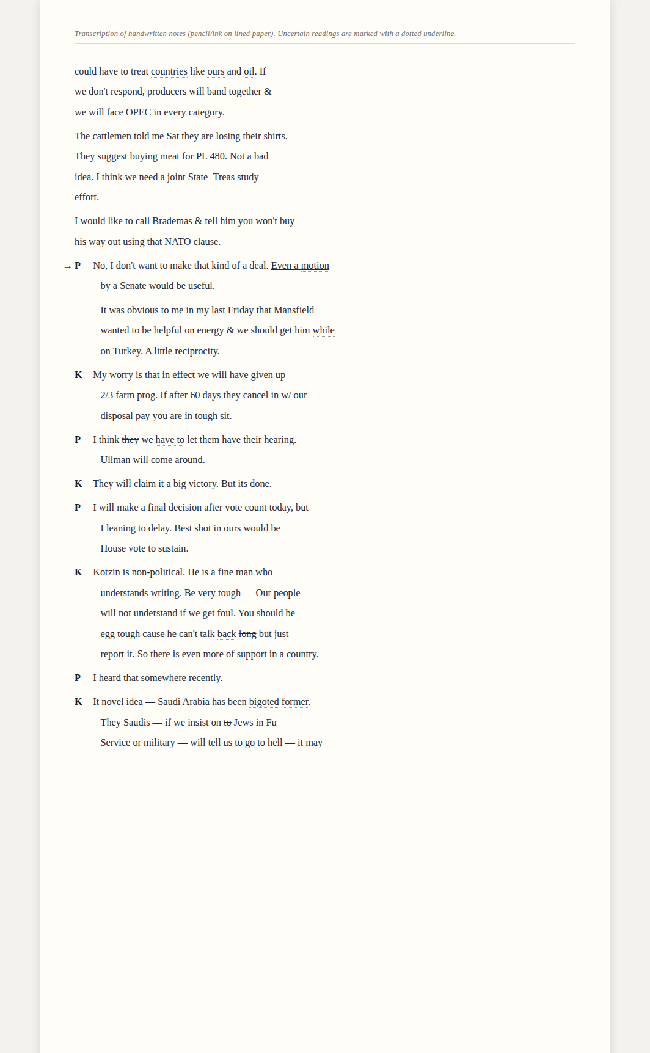Transcription of handwritten notes (pencil/ink on lined paper). Uncertain readings are marked with a dotted underline.
could have to treat countries like ours and oil. If we don't respond, producers will band together & we will face OPEC in every category.
The cattlemen told me Sat they are losing their shirts. They suggest buying meat for PL 480. Not a bad idea. I think we need a joint State–Treas study effort.
I would like to call Brademas & tell him you won't buy his way out using that NATO clause.
→P No, I don't want to make that kind of a deal. Even a motion by a Senate would be useful.
It was obvious to me in my last Friday that Mansfield wanted to be helpful on energy & we should get him while on Turkey. A little reciprocity.
K My worry is that in effect we will have given up 2/3 farm prog. If after 60 days they cancel in w/ our disposal pay you are in tough sit.
P I think they we have to let them have their hearing. Ullman will come around.
K They will claim it a big victory. But its done.
P I will make a final decision after vote count today, but I leaning to delay. Best shot in ours would be House vote to sustain.
K Kotzin is non-political. He is a fine man who understands writing. Be very tough — Our people will not understand if we get foul. You should be egg tough cause he can't talk back long but just report it. So there is even more of support in a country.
P I heard that somewhere recently.
K It novel idea — Saudi Arabia has been bigoted former. They Saudis — if we insist on to Jews in Fu Service or military — will tell us to go to hell — it may
DECLASSIFIED